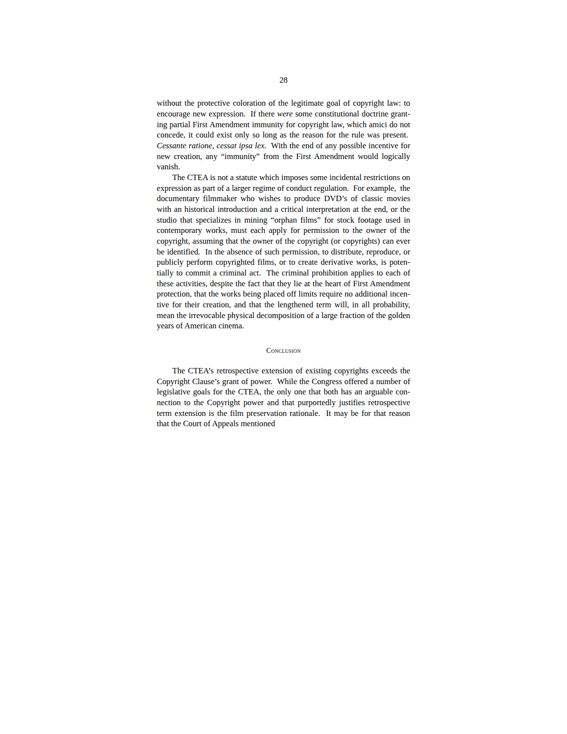28
without the protective coloration of the legitimate goal of copyright law: to encourage new expression. If there were some constitutional doctrine granting partial First Amendment immunity for copyright law, which amici do not concede, it could exist only so long as the reason for the rule was present. Cessante ratione, cessat ipsa lex. With the end of any possible incentive for new creation, any “immunity” from the First Amendment would logically vanish.
The CTEA is not a statute which imposes some incidental restrictions on expression as part of a larger regime of conduct regulation. For example, the documentary filmmaker who wishes to produce DVD’s of classic movies with an historical introduction and a critical interpretation at the end, or the studio that specializes in mining “orphan films” for stock footage used in contemporary works, must each apply for permission to the owner of the copyright, assuming that the owner of the copyright (or copyrights) can ever be identified. In the absence of such permission, to distribute, reproduce, or publicly perform copyrighted films, or to create derivative works, is potentially to commit a criminal act. The criminal prohibition applies to each of these activities, despite the fact that they lie at the heart of First Amendment protection, that the works being placed off limits require no additional incentive for their creation, and that the lengthened term will, in all probability, mean the irrevocable physical decomposition of a large fraction of the golden years of American cinema.
Conclusion
The CTEA’s retrospective extension of existing copyrights exceeds the Copyright Clause’s grant of power. While the Congress offered a number of legislative goals for the CTEA, the only one that both has an arguable connection to the Copyright power and that purportedly justifies retrospective term extension is the film preservation rationale. It may be for that reason that the Court of Appeals mentioned